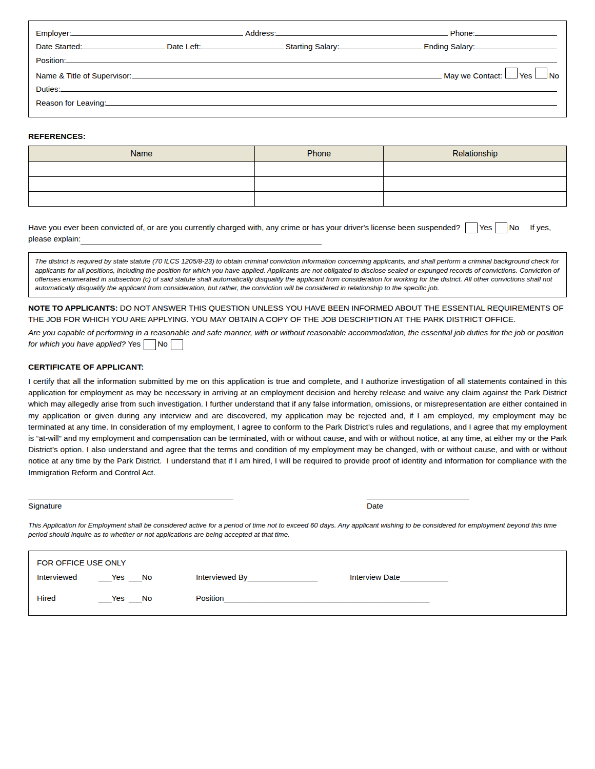Employer: Address: Phone:
Date Started: Date Left: Starting Salary: Ending Salary:
Position:
Name & Title of Supervisor: May we Contact: Yes No
Duties:
Reason for Leaving:
REFERENCES:
| Name | Phone | Relationship |
| --- | --- | --- |
Have you ever been convicted of, or are you currently charged with, any crime or has your driver's license been suspended? Yes No If yes, please explain:
The district is required by state statute (70 ILCS 1205/8-23) to obtain criminal conviction information concerning applicants, and shall perform a criminal background check for applicants for all positions, including the position for which you have applied. Applicants are not obligated to disclose sealed or expunged records of convictions. Conviction of offenses enumerated in subsection (c) of said statute shall automatically disqualify the applicant from consideration for working for the district. All other convictions shall not automatically disqualify the applicant from consideration, but rather, the conviction will be considered in relationship to the specific job.
NOTE TO APPLICANTS: DO NOT ANSWER THIS QUESTION UNLESS YOU HAVE BEEN INFORMED ABOUT THE ESSENTIAL REQUIREMENTS OF THE JOB FOR WHICH YOU ARE APPLYING. YOU MAY OBTAIN A COPY OF THE JOB DESCRIPTION AT THE PARK DISTRICT OFFICE.
Are you capable of performing in a reasonable and safe manner, with or without reasonable accommodation, the essential job duties for the job or position for which you have applied? Yes No
CERTIFICATE OF APPLICANT:
I certify that all the information submitted by me on this application is true and complete, and I authorize investigation of all statements contained in this application for employment as may be necessary in arriving at an employment decision and hereby release and waive any claim against the Park District which may allegedly arise from such investigation. I further understand that if any false information, omissions, or misrepresentation are either contained in my application or given during any interview and are discovered, my application may be rejected and, if I am employed, my employment may be terminated at any time. In consideration of my employment, I agree to conform to the Park District’s rules and regulations, and I agree that my employment is “at-will” and my employment and compensation can be terminated, with or without cause, and with or without notice, at any time, at either my or the Park District’s option. I also understand and agree that the terms and condition of my employment may be changed, with or without cause, and with or without notice at any time by the Park District. I understand that if I am hired, I will be required to provide proof of identity and information for compliance with the Immigration Reform and Control Act.
Signature
Date
This Application for Employment shall be considered active for a period of time not to exceed 60 days. Any applicant wishing to be considered for employment beyond this time period should inquire as to whether or not applications are being accepted at that time.
FOR OFFICE USE ONLY
Interviewed
___Yes ___No
Interviewed By________________
Interview Date___________
Hired
___Yes ___No
Position_______________________________________________